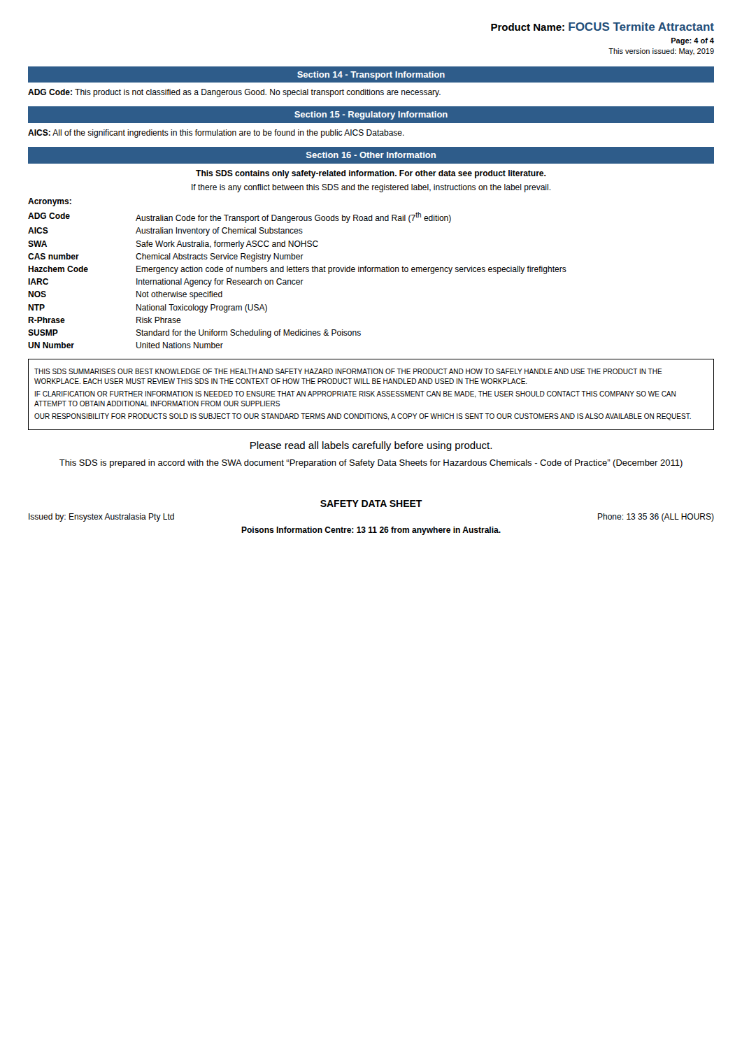Product Name: FOCUS Termite Attractant
Page: 4 of 4
This version issued: May, 2019
Section 14 - Transport Information
ADG Code: This product is not classified as a Dangerous Good. No special transport conditions are necessary.
Section 15 - Regulatory Information
AICS: All of the significant ingredients in this formulation are to be found in the public AICS Database.
Section 16 - Other Information
This SDS contains only safety-related information. For other data see product literature.
If there is any conflict between this SDS and the registered label, instructions on the label prevail.
Acronyms:
| ADG Code | Australian Code for the Transport of Dangerous Goods by Road and Rail (7 th edition) |
| AICS | Australian Inventory of Chemical Substances |
| SWA | Safe Work Australia, formerly ASCC and NOHSC |
| CAS number | Chemical Abstracts Service Registry Number |
| Hazchem Code | Emergency action code of numbers and letters that provide information to emergency services especially firefighters |
| IARC | International Agency for Research on Cancer |
| NOS | Not otherwise specified |
| NTP | National Toxicology Program (USA) |
| R-Phrase | Risk Phrase |
| SUSMP | Standard for the Uniform Scheduling of Medicines & Poisons |
| UN Number | United Nations Number |
THIS SDS SUMMARISES OUR BEST KNOWLEDGE OF THE HEALTH AND SAFETY HAZARD INFORMATION OF THE PRODUCT AND HOW TO SAFELY HANDLE AND USE THE PRODUCT IN THE WORKPLACE. EACH USER MUST REVIEW THIS SDS IN THE CONTEXT OF HOW THE PRODUCT WILL BE HANDLED AND USED IN THE WORKPLACE.
IF CLARIFICATION OR FURTHER INFORMATION IS NEEDED TO ENSURE THAT AN APPROPRIATE RISK ASSESSMENT CAN BE MADE, THE USER SHOULD CONTACT THIS COMPANY SO WE CAN ATTEMPT TO OBTAIN ADDITIONAL INFORMATION FROM OUR SUPPLIERS
OUR RESPONSIBILITY FOR PRODUCTS SOLD IS SUBJECT TO OUR STANDARD TERMS AND CONDITIONS, A COPY OF WHICH IS SENT TO OUR CUSTOMERS AND IS ALSO AVAILABLE ON REQUEST.
Please read all labels carefully before using product.
This SDS is prepared in accord with the SWA document “Preparation of Safety Data Sheets for Hazardous Chemicals - Code of Practice” (December 2011)
SAFETY DATA SHEET
Issued by: Ensystex Australasia Pty Ltd Phone: 13 35 36 (ALL HOURS)
Poisons Information Centre: 13 11 26 from anywhere in Australia.